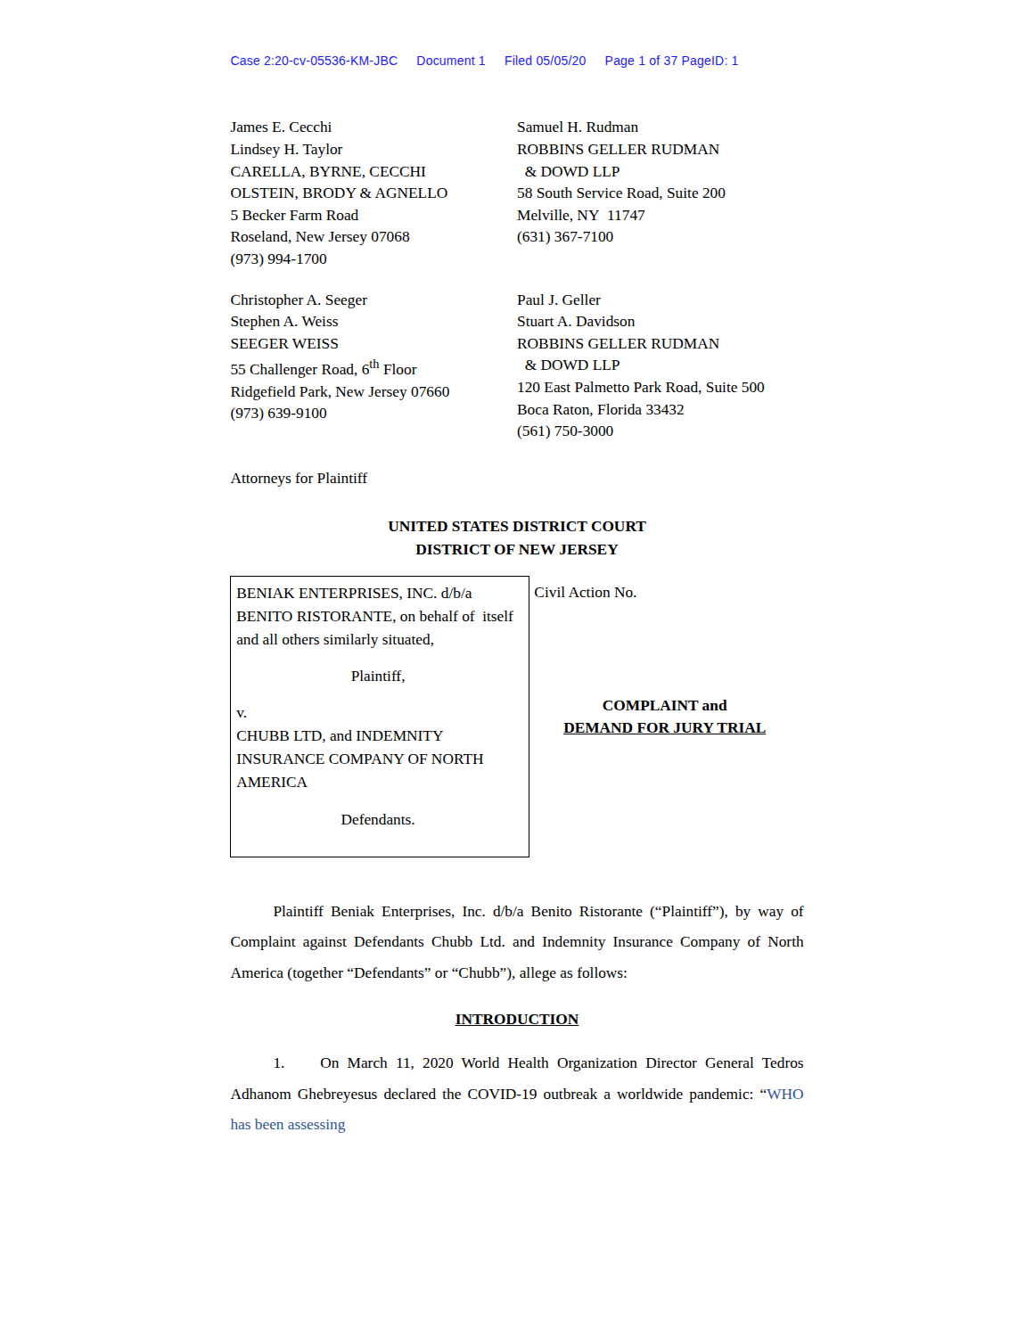Case 2:20-cv-05536-KM-JBC Document 1 Filed 05/05/20 Page 1 of 37 PageID: 1
| James E. Cecchi Lindsey H. Taylor CARELLA, BYRNE, CECCHI OLSTEIN, BRODY & AGNELLO 5 Becker Farm Road Roseland, New Jersey 07068 (973) 994-1700 | Samuel H. Rudman ROBBINS GELLER RUDMAN & DOWD LLP 58 South Service Road, Suite 200 Melville, NY 11747 (631) 367-7100 |
| Christopher A. Seeger Stephen A. Weiss SEEGER WEISS 55 Challenger Road, 6 th Floor Ridgefield Park, New Jersey 07660 (973) 639-9100 | Paul J. Geller Stuart A. Davidson ROBBINS GELLER RUDMAN & DOWD LLP 120 East Palmetto Park Road, Suite 500 Boca Raton, Florida 33432 (561) 750-3000 |
Attorneys for Plaintiff
UNITED STATES DISTRICT COURT
DISTRICT OF NEW JERSEY
| BENIAK ENTERPRISES, INC. d/b/a BENITO RISTORANTE, on behalf of itself and all others similarly situated, Plaintiff, v. CHUBB LTD, and INDEMNITY INSURANCE COMPANY OF NORTH AMERICA Defendants. | Civil Action No. COMPLAINT and DEMAND FOR JURY TRIAL |
Plaintiff Beniak Enterprises, Inc. d/b/a Benito Ristorante (“Plaintiff”), by way of Complaint against Defendants Chubb Ltd. and Indemnity Insurance Company of North America (together “Defendants” or “Chubb”), allege as follows:
INTRODUCTION
1. On March 11, 2020 World Health Organization Director General Tedros Adhanom Ghebreyesus declared the COVID-19 outbreak a worldwide pandemic: “WHO has been assessing